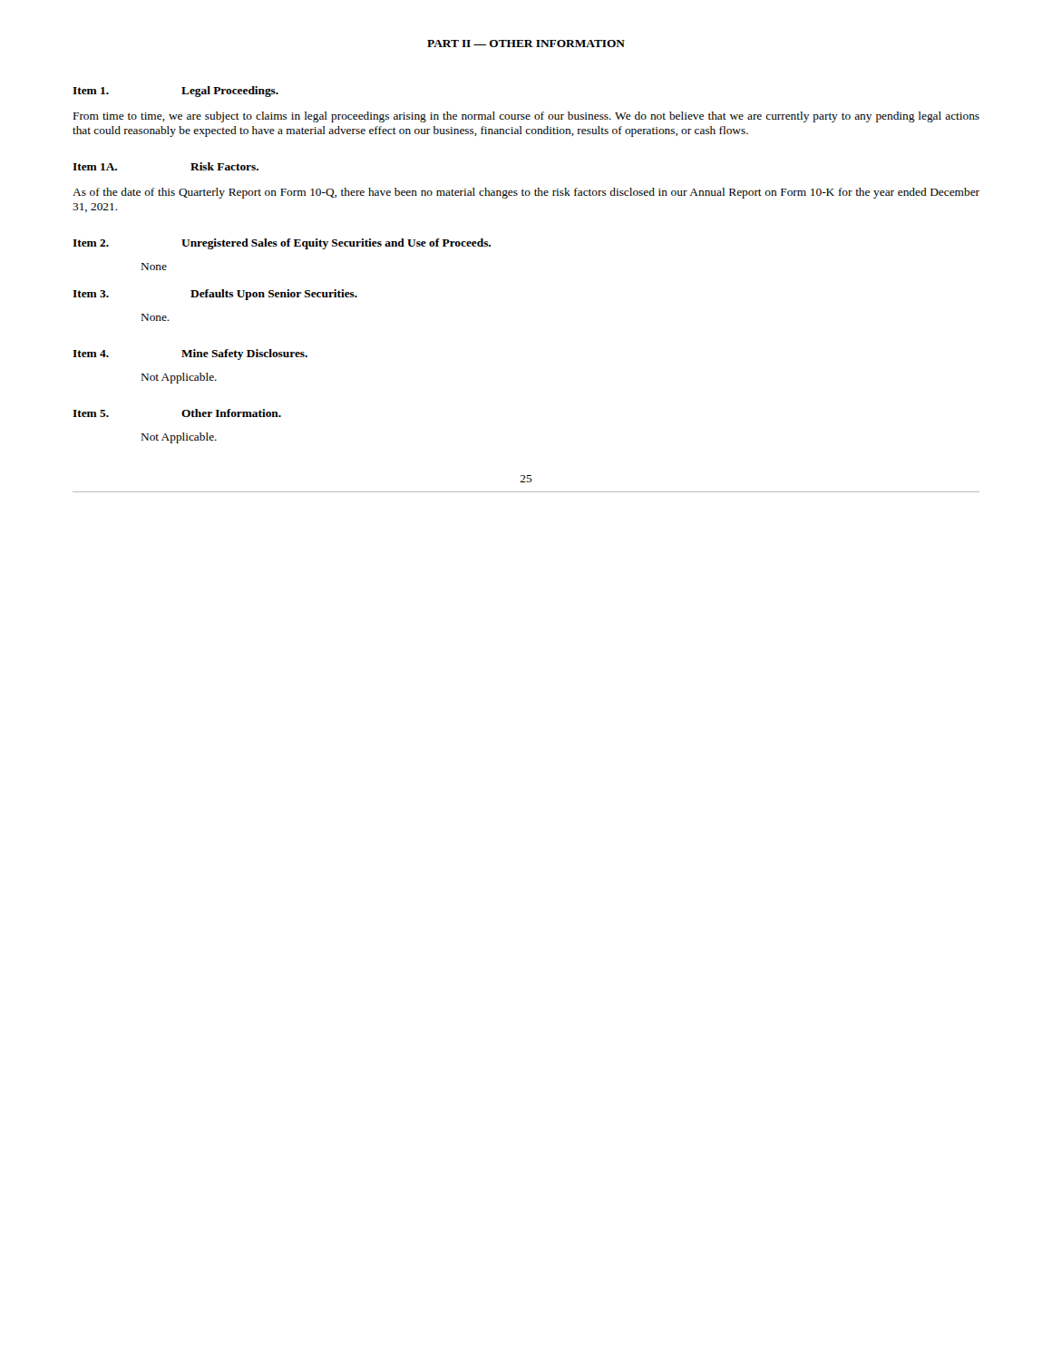PART II — OTHER INFORMATION
| Item 1. | Legal Proceedings. |
From time to time, we are subject to claims in legal proceedings arising in the normal course of our business. We do not believe that we are currently party to any pending legal actions that could reasonably be expected to have a material adverse effect on our business, financial condition, results of operations, or cash flows.
| Item 1A. | Risk Factors. |
As of the date of this Quarterly Report on Form 10-Q, there have been no material changes to the risk factors disclosed in our Annual Report on Form 10-K for the year ended December 31, 2021.
| Item 2. | Unregistered Sales of Equity Securities and Use of Proceeds. |
None
| Item 3. | Defaults Upon Senior Securities. |
None.
| Item 4. | Mine Safety Disclosures. |
Not Applicable.
| Item 5. | Other Information. |
Not Applicable.
25